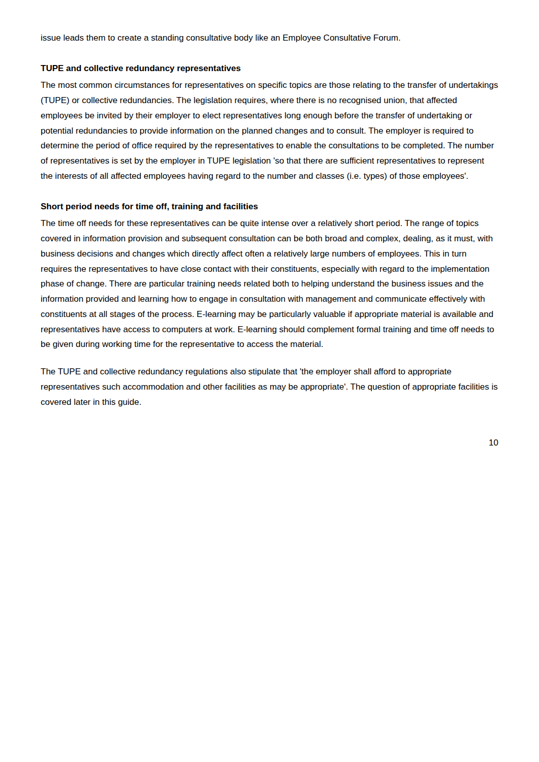issue leads them to create a standing consultative body like an Employee Consultative Forum.
TUPE and collective redundancy representatives
The most common circumstances for representatives on specific topics are those relating to the transfer of undertakings (TUPE) or collective redundancies. The legislation requires, where there is no recognised union, that affected employees be invited by their employer to elect representatives long enough before the transfer of undertaking or potential redundancies to provide information on the planned changes and to consult. The employer is required to determine the period of office required by the representatives to enable the consultations to be completed. The number of representatives is set by the employer in TUPE legislation 'so that there are sufficient representatives to represent the interests of all affected employees having regard to the number and classes (i.e. types) of those employees'.
Short period needs for time off, training and facilities
The time off needs for these representatives can be quite intense over a relatively short period. The range of topics covered in information provision and subsequent consultation can be both broad and complex, dealing, as it must, with business decisions and changes which directly affect often a relatively large numbers of employees. This in turn requires the representatives to have close contact with their constituents, especially with regard to the implementation phase of change. There are particular training needs related both to helping understand the business issues and the information provided and learning how to engage in consultation with management and communicate effectively with constituents at all stages of the process. E-learning may be particularly valuable if appropriate material is available and representatives have access to computers at work. E-learning should complement formal training and time off needs to be given during working time for the representative to access the material.
The TUPE and collective redundancy regulations also stipulate that 'the employer shall afford to appropriate representatives such accommodation and other facilities as may be appropriate'. The question of appropriate facilities is covered later in this guide.
10